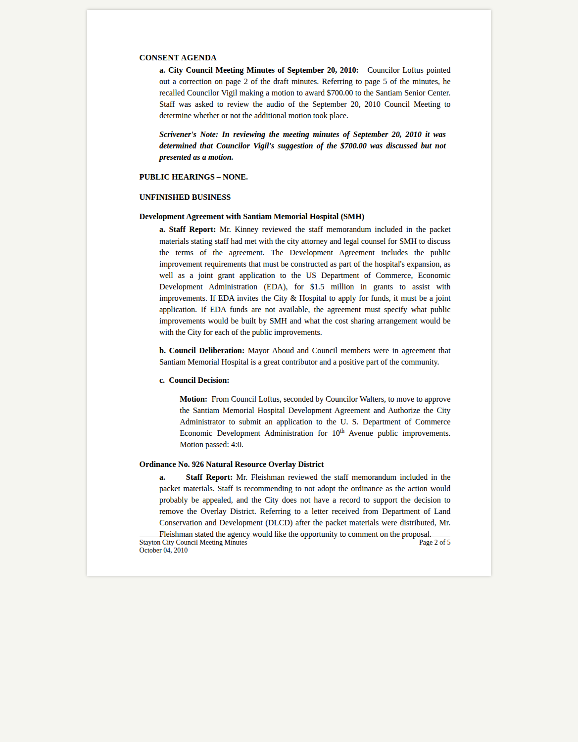CONSENT AGENDA
a. City Council Meeting Minutes of September 20, 2010: Councilor Loftus pointed out a correction on page 2 of the draft minutes. Referring to page 5 of the minutes, he recalled Councilor Vigil making a motion to award $700.00 to the Santiam Senior Center. Staff was asked to review the audio of the September 20, 2010 Council Meeting to determine whether or not the additional motion took place.
Scrivener's Note: In reviewing the meeting minutes of September 20, 2010 it was determined that Councilor Vigil's suggestion of the $700.00 was discussed but not presented as a motion.
PUBLIC HEARINGS – None.
UNFINISHED BUSINESS
Development Agreement with Santiam Memorial Hospital (SMH)
a. Staff Report: Mr. Kinney reviewed the staff memorandum included in the packet materials stating staff had met with the city attorney and legal counsel for SMH to discuss the terms of the agreement. The Development Agreement includes the public improvement requirements that must be constructed as part of the hospital's expansion, as well as a joint grant application to the US Department of Commerce, Economic Development Administration (EDA), for $1.5 million in grants to assist with improvements. If EDA invites the City & Hospital to apply for funds, it must be a joint application. If EDA funds are not available, the agreement must specify what public improvements would be built by SMH and what the cost sharing arrangement would be with the City for each of the public improvements.
b. Council Deliberation: Mayor Aboud and Council members were in agreement that Santiam Memorial Hospital is a great contributor and a positive part of the community.
c. Council Decision:
Motion: From Council Loftus, seconded by Councilor Walters, to move to approve the Santiam Memorial Hospital Development Agreement and Authorize the City Administrator to submit an application to the U. S. Department of Commerce Economic Development Administration for 10th Avenue public improvements. Motion passed: 4:0.
Ordinance No. 926 Natural Resource Overlay District
a. Staff Report: Mr. Fleishman reviewed the staff memorandum included in the packet materials. Staff is recommending to not adopt the ordinance as the action would probably be appealed, and the City does not have a record to support the decision to remove the Overlay District. Referring to a letter received from Department of Land Conservation and Development (DLCD) after the packet materials were distributed, Mr. Fleishman stated the agency would like the opportunity to comment on the proposal.
Stayton City Council Meeting Minutes
October 04, 2010
Page 2 of 5